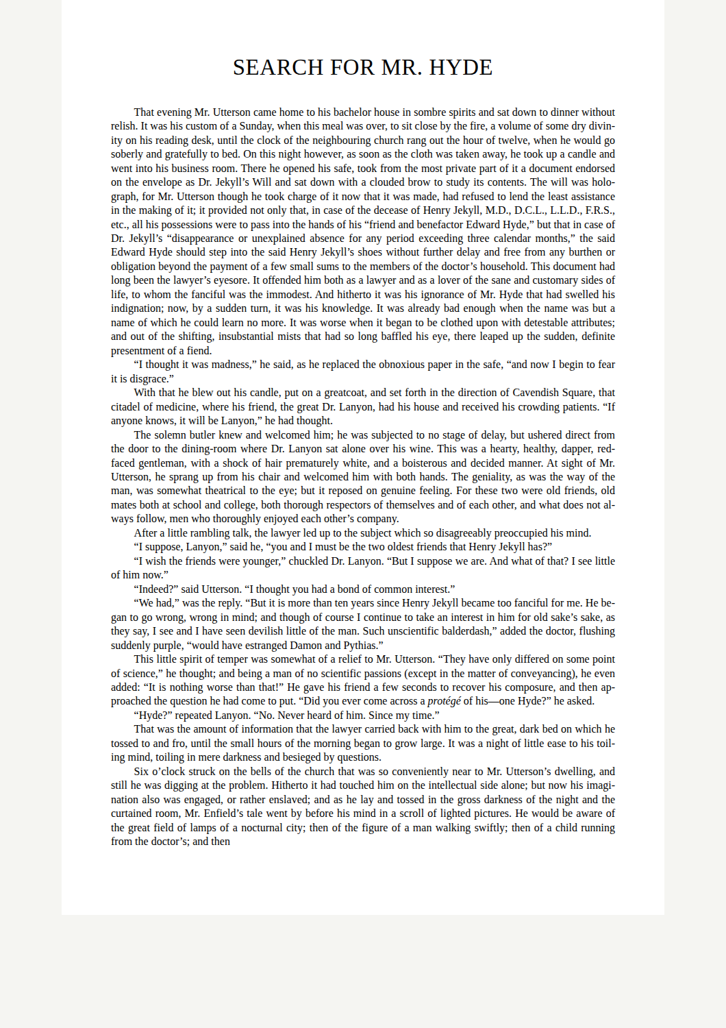SEARCH FOR MR. HYDE
That evening Mr. Utterson came home to his bachelor house in sombre spirits and sat down to dinner without relish. It was his custom of a Sunday, when this meal was over, to sit close by the fire, a volume of some dry divinity on his reading desk, until the clock of the neighbouring church rang out the hour of twelve, when he would go soberly and gratefully to bed. On this night however, as soon as the cloth was taken away, he took up a candle and went into his business room. There he opened his safe, took from the most private part of it a document endorsed on the envelope as Dr. Jekyll’s Will and sat down with a clouded brow to study its contents. The will was holograph, for Mr. Utterson though he took charge of it now that it was made, had refused to lend the least assistance in the making of it; it provided not only that, in case of the decease of Henry Jekyll, M.D., D.C.L., L.L.D., F.R.S., etc., all his possessions were to pass into the hands of his “friend and benefactor Edward Hyde,” but that in case of Dr. Jekyll’s “disappearance or unexplained absence for any period exceeding three calendar months,” the said Edward Hyde should step into the said Henry Jekyll’s shoes without further delay and free from any burthen or obligation beyond the payment of a few small sums to the members of the doctor’s household. This document had long been the lawyer’s eyesore. It offended him both as a lawyer and as a lover of the sane and customary sides of life, to whom the fanciful was the immodest. And hitherto it was his ignorance of Mr. Hyde that had swelled his indignation; now, by a sudden turn, it was his knowledge. It was already bad enough when the name was but a name of which he could learn no more. It was worse when it began to be clothed upon with detestable attributes; and out of the shifting, insubstantial mists that had so long baffled his eye, there leaped up the sudden, definite presentment of a fiend.
“I thought it was madness,” he said, as he replaced the obnoxious paper in the safe, “and now I begin to fear it is disgrace.”
With that he blew out his candle, put on a greatcoat, and set forth in the direction of Cavendish Square, that citadel of medicine, where his friend, the great Dr. Lanyon, had his house and received his crowding patients. “If anyone knows, it will be Lanyon,” he had thought.
The solemn butler knew and welcomed him; he was subjected to no stage of delay, but ushered direct from the door to the dining-room where Dr. Lanyon sat alone over his wine. This was a hearty, healthy, dapper, red-faced gentleman, with a shock of hair prematurely white, and a boisterous and decided manner. At sight of Mr. Utterson, he sprang up from his chair and welcomed him with both hands. The geniality, as was the way of the man, was somewhat theatrical to the eye; but it reposed on genuine feeling. For these two were old friends, old mates both at school and college, both thorough respectors of themselves and of each other, and what does not always follow, men who thoroughly enjoyed each other’s company.
After a little rambling talk, the lawyer led up to the subject which so disagreeably preoccupied his mind.
“I suppose, Lanyon,” said he, “you and I must be the two oldest friends that Henry Jekyll has?”
“I wish the friends were younger,” chuckled Dr. Lanyon. “But I suppose we are. And what of that? I see little of him now.”
“Indeed?” said Utterson. “I thought you had a bond of common interest.”
“We had,” was the reply. “But it is more than ten years since Henry Jekyll became too fanciful for me. He began to go wrong, wrong in mind; and though of course I continue to take an interest in him for old sake’s sake, as they say, I see and I have seen devilish little of the man. Such unscientific balderdash,” added the doctor, flushing suddenly purple, “would have estranged Damon and Pythias.”
This little spirit of temper was somewhat of a relief to Mr. Utterson. “They have only differed on some point of science,” he thought; and being a man of no scientific passions (except in the matter of conveyancing), he even added: “It is nothing worse than that!” He gave his friend a few seconds to recover his composure, and then approached the question he had come to put. “Did you ever come across a protégé of his—one Hyde?” he asked.
“Hyde?” repeated Lanyon. “No. Never heard of him. Since my time.”
That was the amount of information that the lawyer carried back with him to the great, dark bed on which he tossed to and fro, until the small hours of the morning began to grow large. It was a night of little ease to his toiling mind, toiling in mere darkness and besieged by questions.
Six o’clock struck on the bells of the church that was so conveniently near to Mr. Utterson’s dwelling, and still he was digging at the problem. Hitherto it had touched him on the intellectual side alone; but now his imagination also was engaged, or rather enslaved; and as he lay and tossed in the gross darkness of the night and the curtained room, Mr. Enfield’s tale went by before his mind in a scroll of lighted pictures. He would be aware of the great field of lamps of a nocturnal city; then of the figure of a man walking swiftly; then of a child running from the doctor’s; and then